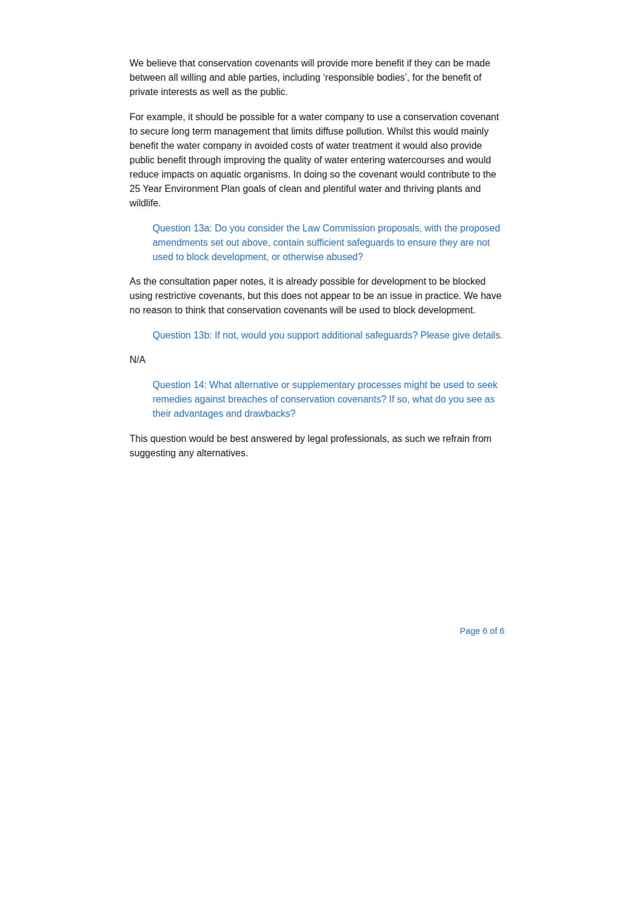We believe that conservation covenants will provide more benefit if they can be made between all willing and able parties, including ‘responsible bodies’, for the benefit of private interests as well as the public.
For example, it should be possible for a water company to use a conservation covenant to secure long term management that limits diffuse pollution. Whilst this would mainly benefit the water company in avoided costs of water treatment it would also provide public benefit through improving the quality of water entering watercourses and would reduce impacts on aquatic organisms. In doing so the covenant would contribute to the 25 Year Environment Plan goals of clean and plentiful water and thriving plants and wildlife.
Question 13a: Do you consider the Law Commission proposals, with the proposed amendments set out above, contain sufficient safeguards to ensure they are not used to block development, or otherwise abused?
As the consultation paper notes, it is already possible for development to be blocked using restrictive covenants, but this does not appear to be an issue in practice. We have no reason to think that conservation covenants will be used to block development.
Question 13b: If not, would you support additional safeguards? Please give details.
N/A
Question 14: What alternative or supplementary processes might be used to seek remedies against breaches of conservation covenants? If so, what do you see as their advantages and drawbacks?
This question would be best answered by legal professionals, as such we refrain from suggesting any alternatives.
Page 6 of 6